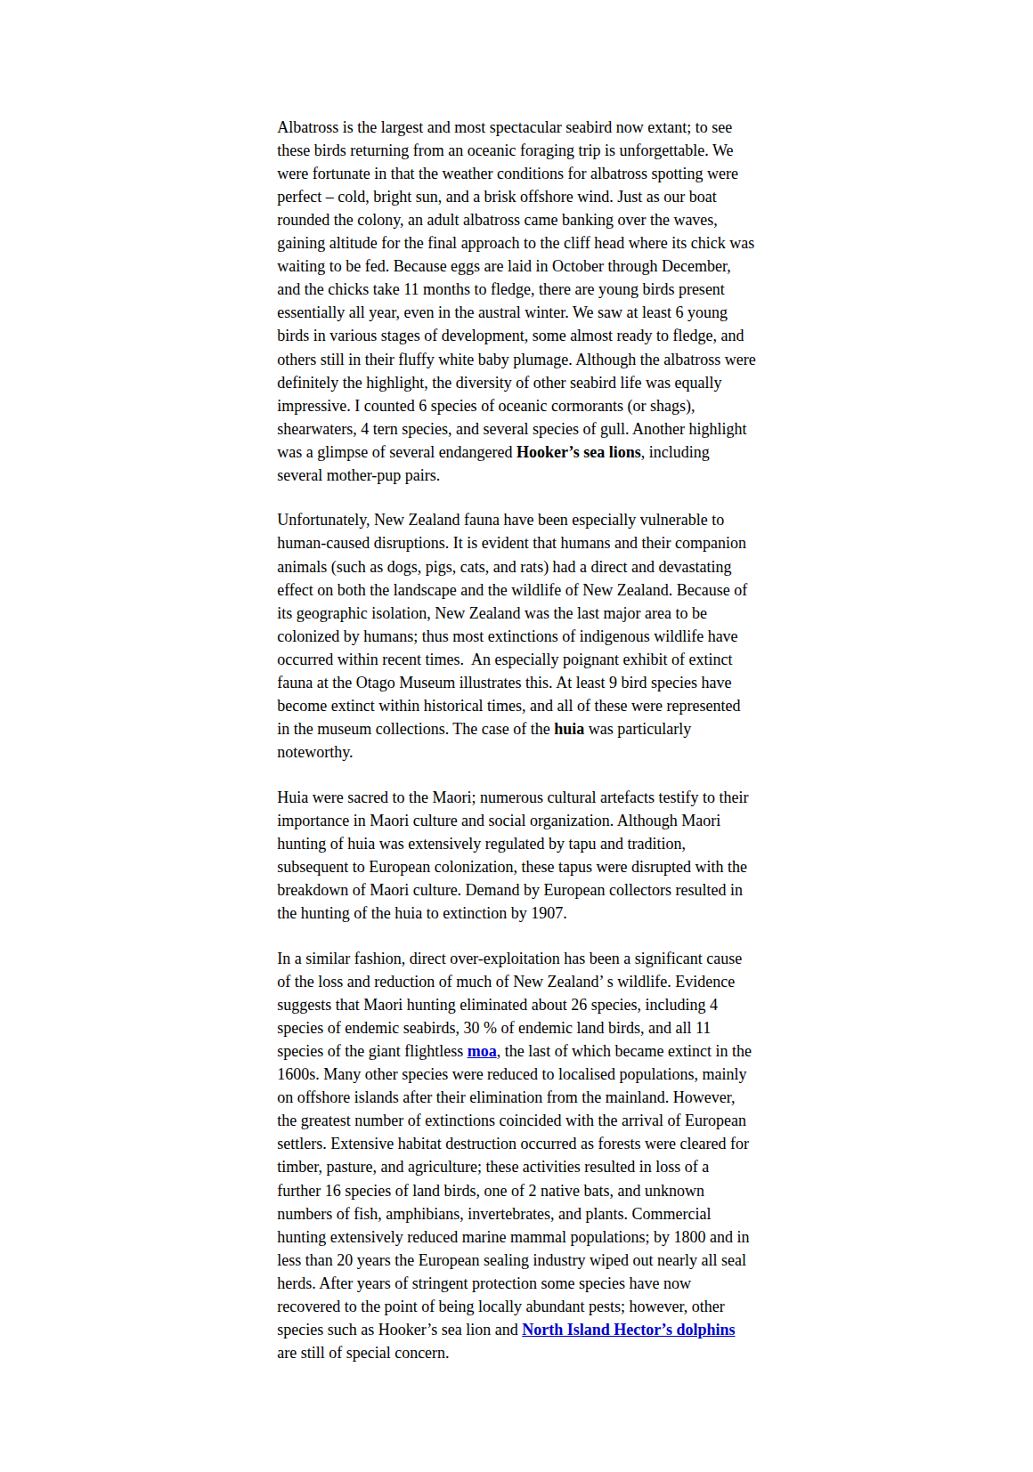Albatross is the largest and most spectacular seabird now extant; to see these birds returning from an oceanic foraging trip is unforgettable. We were fortunate in that the weather conditions for albatross spotting were perfect – cold, bright sun, and a brisk offshore wind. Just as our boat rounded the colony, an adult albatross came banking over the waves, gaining altitude for the final approach to the cliff head where its chick was waiting to be fed. Because eggs are laid in October through December, and the chicks take 11 months to fledge, there are young birds present essentially all year, even in the austral winter. We saw at least 6 young birds in various stages of development, some almost ready to fledge, and others still in their fluffy white baby plumage. Although the albatross were definitely the highlight, the diversity of other seabird life was equally impressive. I counted 6 species of oceanic cormorants (or shags), shearwaters, 4 tern species, and several species of gull. Another highlight was a glimpse of several endangered Hooker’s sea lions, including several mother-pup pairs.
Unfortunately, New Zealand fauna have been especially vulnerable to human-caused disruptions. It is evident that humans and their companion animals (such as dogs, pigs, cats, and rats) had a direct and devastating effect on both the landscape and the wildlife of New Zealand. Because of its geographic isolation, New Zealand was the last major area to be colonized by humans; thus most extinctions of indigenous wildlife have occurred within recent times. An especially poignant exhibit of extinct fauna at the Otago Museum illustrates this. At least 9 bird species have become extinct within historical times, and all of these were represented in the museum collections. The case of the huia was particularly noteworthy.
Huia were sacred to the Maori; numerous cultural artefacts testify to their importance in Maori culture and social organization. Although Maori hunting of huia was extensively regulated by tapu and tradition, subsequent to European colonization, these tapus were disrupted with the breakdown of Maori culture. Demand by European collectors resulted in the hunting of the huia to extinction by 1907.
In a similar fashion, direct over-exploitation has been a significant cause of the loss and reduction of much of New Zealand’ s wildlife. Evidence suggests that Maori hunting eliminated about 26 species, including 4 species of endemic seabirds, 30 % of endemic land birds, and all 11 species of the giant flightless moa, the last of which became extinct in the 1600s. Many other species were reduced to localised populations, mainly on offshore islands after their elimination from the mainland. However, the greatest number of extinctions coincided with the arrival of European settlers. Extensive habitat destruction occurred as forests were cleared for timber, pasture, and agriculture; these activities resulted in loss of a further 16 species of land birds, one of 2 native bats, and unknown numbers of fish, amphibians, invertebrates, and plants. Commercial hunting extensively reduced marine mammal populations; by 1800 and in less than 20 years the European sealing industry wiped out nearly all seal herds. After years of stringent protection some species have now recovered to the point of being locally abundant pests; however, other species such as Hooker’s sea lion and North Island Hector’s dolphins are still of special concern.